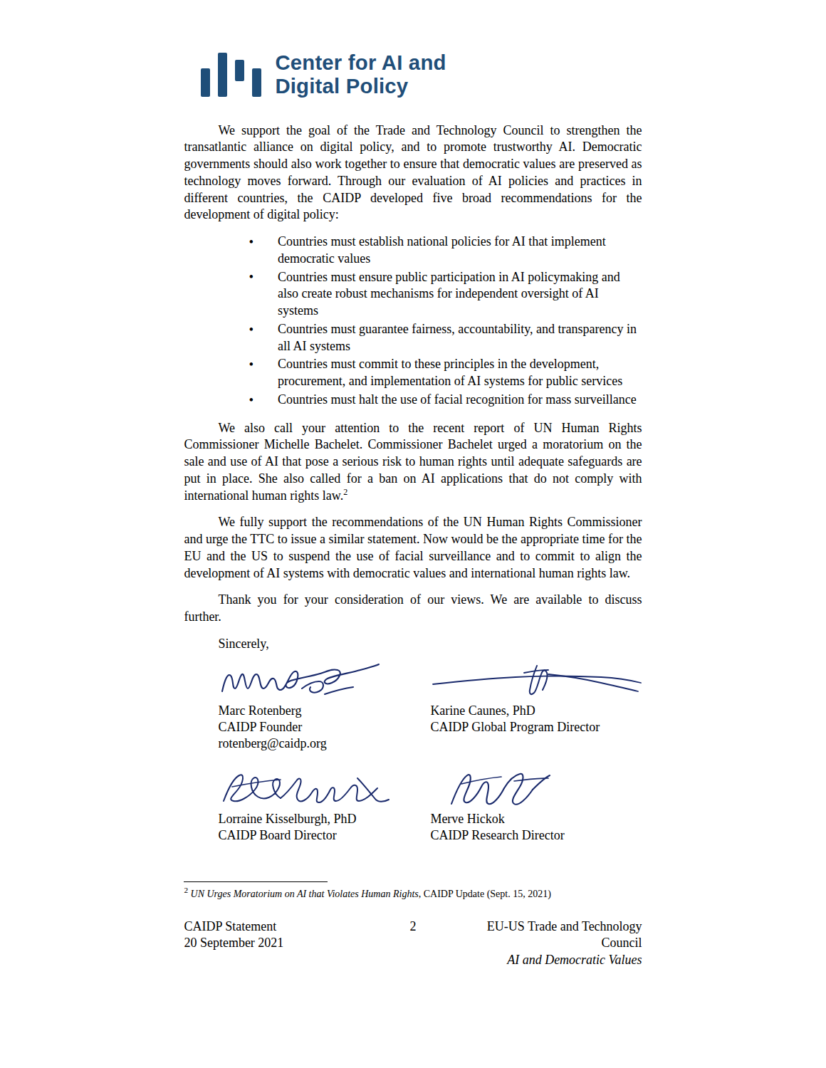Center for AI and
Digital Policy
We support the goal of the Trade and Technology Council to strengthen the transatlantic alliance on digital policy, and to promote trustworthy AI. Democratic governments should also work together to ensure that democratic values are preserved as technology moves forward. Through our evaluation of AI policies and practices in different countries, the CAIDP developed five broad recommendations for the development of digital policy:
Countries must establish national policies for AI that implement democratic values
Countries must ensure public participation in AI policymaking and also create robust mechanisms for independent oversight of AI systems
Countries must guarantee fairness, accountability, and transparency in all AI systems
Countries must commit to these principles in the development, procurement, and implementation of AI systems for public services
Countries must halt the use of facial recognition for mass surveillance
We also call your attention to the recent report of UN Human Rights Commissioner Michelle Bachelet. Commissioner Bachelet urged a moratorium on the sale and use of AI that pose a serious risk to human rights until adequate safeguards are put in place. She also called for a ban on AI applications that do not comply with international human rights law.2
We fully support the recommendations of the UN Human Rights Commissioner and urge the TTC to issue a similar statement. Now would be the appropriate time for the EU and the US to suspend the use of facial surveillance and to commit to align the development of AI systems with democratic values and international human rights law.
Thank you for your consideration of our views. We are available to discuss further.
Sincerely,
Marc Rotenberg
CAIDP Founder
rotenberg@caidp.org
Karine Caunes, PhD
CAIDP Global Program Director
Lorraine Kisselburgh, PhD
CAIDP Board Director
Merve Hickok
CAIDP Research Director
2 UN Urges Moratorium on AI that Violates Human Rights, CAIDP Update (Sept. 15, 2021)
CAIDP Statement
20 September 2021
2
EU-US Trade and Technology Council
AI and Democratic Values